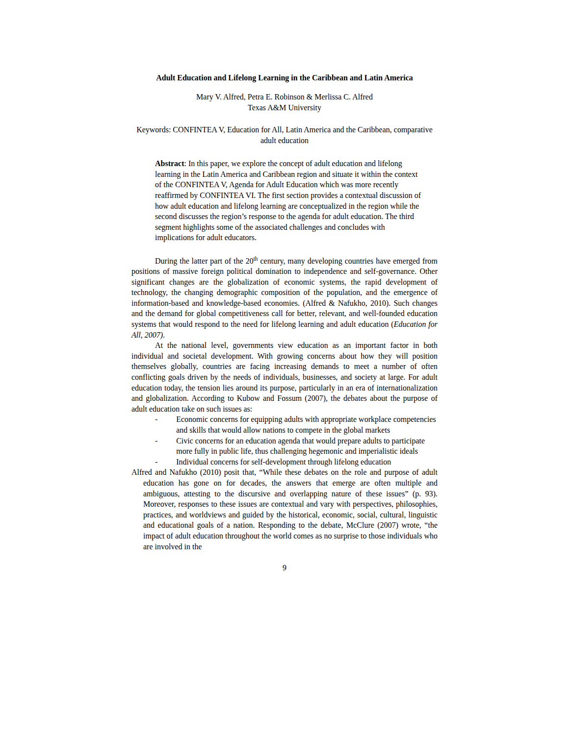Adult Education and Lifelong Learning in the Caribbean and Latin America
Mary V. Alfred, Petra E. Robinson & Merlissa C. Alfred
Texas A&M University
Keywords: CONFINTEA V, Education for All, Latin America and the Caribbean, comparative
adult education
Abstract: In this paper, we explore the concept of adult education and lifelong learning in the Latin America and Caribbean region and situate it within the context of the CONFINTEA V, Agenda for Adult Education which was more recently reaffirmed by CONFINTEA VI. The first section provides a contextual discussion of how adult education and lifelong learning are conceptualized in the region while the second discusses the region’s response to the agenda for adult education. The third segment highlights some of the associated challenges and concludes with implications for adult educators.
During the latter part of the 20th century, many developing countries have emerged from positions of massive foreign political domination to independence and self-governance. Other significant changes are the globalization of economic systems, the rapid development of technology, the changing demographic composition of the population, and the emergence of information-based and knowledge-based economies. (Alfred & Nafukho, 2010). Such changes and the demand for global competitiveness call for better, relevant, and well-founded education systems that would respond to the need for lifelong learning and adult education (Education for All, 2007).
At the national level, governments view education as an important factor in both individual and societal development. With growing concerns about how they will position themselves globally, countries are facing increasing demands to meet a number of often conflicting goals driven by the needs of individuals, businesses, and society at large. For adult education today, the tension lies around its purpose, particularly in an era of internationalization and globalization. According to Kubow and Fossum (2007), the debates about the purpose of adult education take on such issues as:
Economic concerns for equipping adults with appropriate workplace competencies and skills that would allow nations to compete in the global markets
Civic concerns for an education agenda that would prepare adults to participate more fully in public life, thus challenging hegemonic and imperialistic ideals
Individual concerns for self-development through lifelong education
Alfred and Nafukho (2010) posit that, “While these debates on the role and purpose of adult education has gone on for decades, the answers that emerge are often multiple and ambiguous, attesting to the discursive and overlapping nature of these issues” (p. 93). Moreover, responses to these issues are contextual and vary with perspectives, philosophies, practices, and worldviews and guided by the historical, economic, social, cultural, linguistic and educational goals of a nation. Responding to the debate, McClure (2007) wrote, “the impact of adult education throughout the world comes as no surprise to those individuals who are involved in the
9